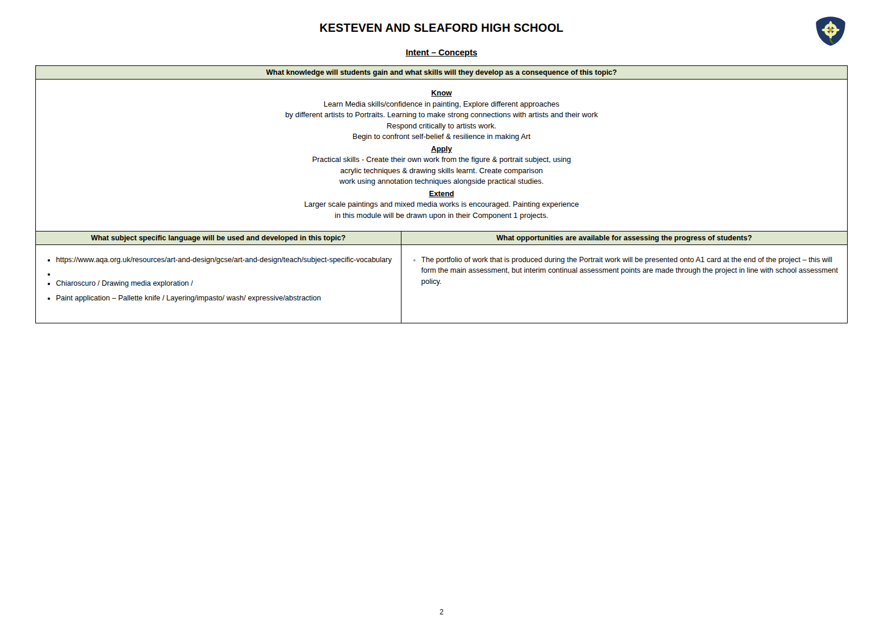KESTEVEN AND SLEAFORD HIGH SCHOOL
Intent – Concepts
| What knowledge will students gain and what skills will they develop as a consequence of this topic? |
| Know Learn Media skills/confidence in painting, Explore different approaches by different artists to Portraits. Learning to make strong connections with artists and their work Respond critically to artists work. Begin to confront self-belief & resilience in making Art Apply Practical skills - Create their own work from the figure & portrait subject, using acrylic techniques & drawing skills learnt. Create comparison work using annotation techniques alongside practical studies. Extend Larger scale paintings and mixed media works is encouraged. Painting experience in this module will be drawn upon in their Component 1 projects. |
| What subject specific language will be used and developed in this topic? | What opportunities are available for assessing the progress of students? |
| https://www.aqa.org.uk/resources/art-and-design/gcse/art-and-design/teach/subject-specific-vocabulary Chiaroscuro / Drawing media exploration / Paint application – Pallette knife / Layering/impasto/ wash/ expressive/abstraction | The portfolio of work that is produced during the Portrait work will be presented onto A1 card at the end of the project – this will form the main assessment, but interim continual assessment points are made through the project in line with school assessment policy. |
2